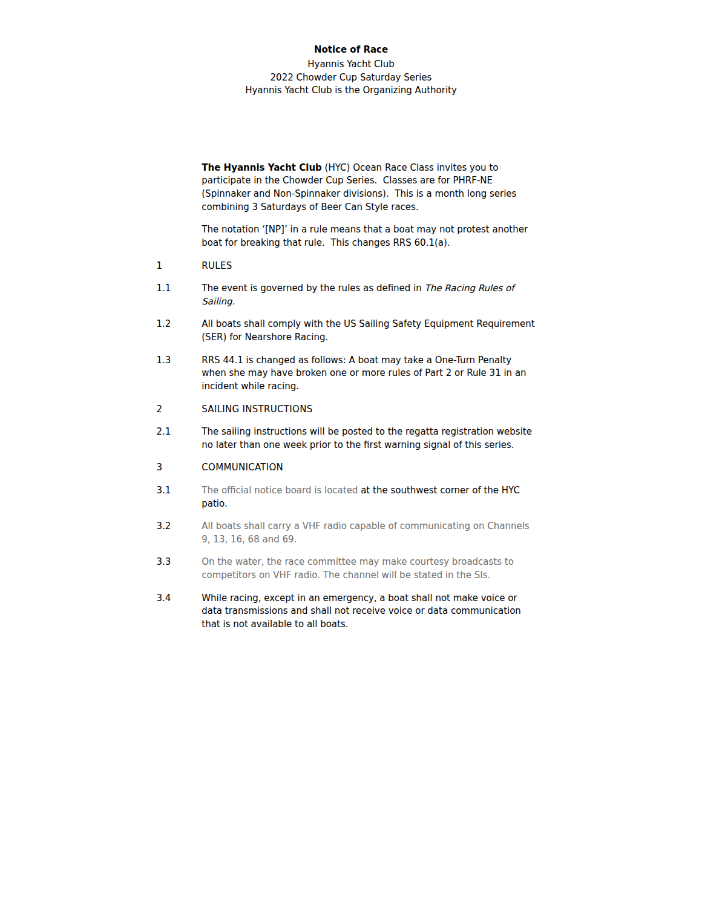Notice of Race
Hyannis Yacht Club
2022 Chowder Cup Saturday Series
Hyannis Yacht Club is the Organizing Authority
The Hyannis Yacht Club (HYC) Ocean Race Class invites you to participate in the Chowder Cup Series. Classes are for PHRF-NE (Spinnaker and Non-Spinnaker divisions). This is a month long series combining 3 Saturdays of Beer Can Style races.
The notation ‘[NP]’ in a rule means that a boat may not protest another boat for breaking that rule. This changes RRS 60.1(a).
1
RULES
1.1
The event is governed by the rules as defined in The Racing Rules of Sailing.
1.2
All boats shall comply with the US Sailing Safety Equipment Requirement (SER) for Nearshore Racing.
1.3
RRS 44.1 is changed as follows: A boat may take a One-Turn Penalty when she may have broken one or more rules of Part 2 or Rule 31 in an incident while racing.
2
SAILING INSTRUCTIONS
2.1
The sailing instructions will be posted to the regatta registration website no later than one week prior to the first warning signal of this series.
3
COMMUNICATION
3.1
The official notice board is located at the southwest corner of the HYC patio.
3.2
All boats shall carry a VHF radio capable of communicating on Channels 9, 13, 16, 68 and 69.
3.3
On the water, the race committee may make courtesy broadcasts to competitors on VHF radio. The channel will be stated in the SIs.
3.4
While racing, except in an emergency, a boat shall not make voice or data transmissions and shall not receive voice or data communication that is not available to all boats.